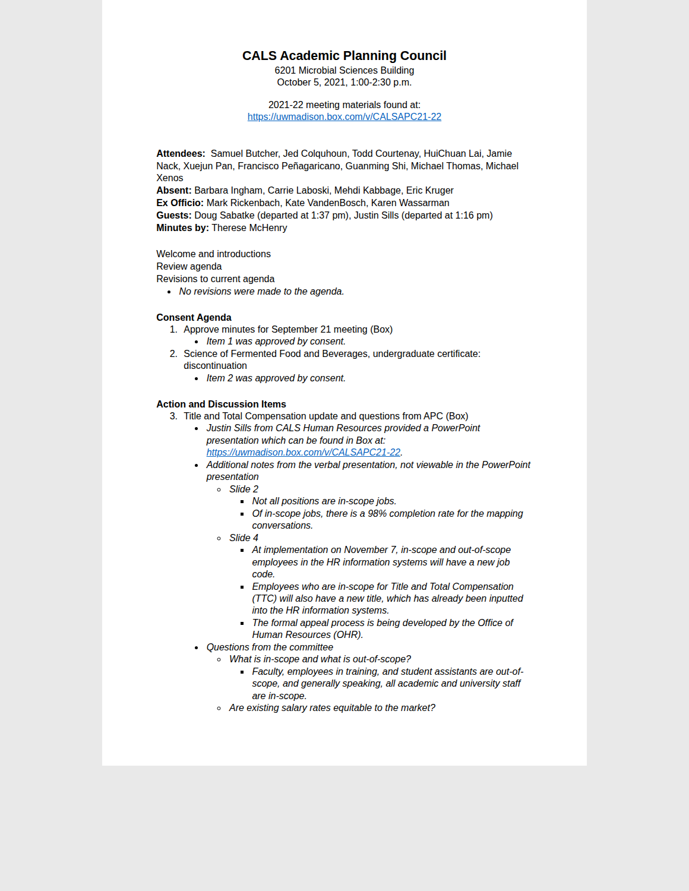CALS Academic Planning Council
6201 Microbial Sciences Building
October 5, 2021, 1:00-2:30 p.m.
2021-22 meeting materials found at:
https://uwmadison.box.com/v/CALSAPC21-22
Attendees: Samuel Butcher, Jed Colquhoun, Todd Courtenay, HuiChuan Lai, Jamie Nack, Xuejun Pan, Francisco Peñagaricano, Guanming Shi, Michael Thomas, Michael Xenos
Absent: Barbara Ingham, Carrie Laboski, Mehdi Kabbage, Eric Kruger
Ex Officio: Mark Rickenbach, Kate VandenBosch, Karen Wassarman
Guests: Doug Sabatke (departed at 1:37 pm), Justin Sills (departed at 1:16 pm)
Minutes by: Therese McHenry
Welcome and introductions
Review agenda
Revisions to current agenda
No revisions were made to the agenda.
Consent Agenda
Approve minutes for September 21 meeting (Box)
Item 1 was approved by consent.
Science of Fermented Food and Beverages, undergraduate certificate: discontinuation
Item 2 was approved by consent.
Action and Discussion Items
Title and Total Compensation update and questions from APC (Box)
Justin Sills from CALS Human Resources provided a PowerPoint presentation which can be found in Box at: https://uwmadison.box.com/v/CALSAPC21-22.
Additional notes from the verbal presentation, not viewable in the PowerPoint presentation
Slide 2
Not all positions are in-scope jobs.
Of in-scope jobs, there is a 98% completion rate for the mapping conversations.
Slide 4
At implementation on November 7, in-scope and out-of-scope employees in the HR information systems will have a new job code.
Employees who are in-scope for Title and Total Compensation (TTC) will also have a new title, which has already been inputted into the HR information systems.
The formal appeal process is being developed by the Office of Human Resources (OHR).
Questions from the committee
What is in-scope and what is out-of-scope?
Faculty, employees in training, and student assistants are out-of-scope, and generally speaking, all academic and university staff are in-scope.
Are existing salary rates equitable to the market?